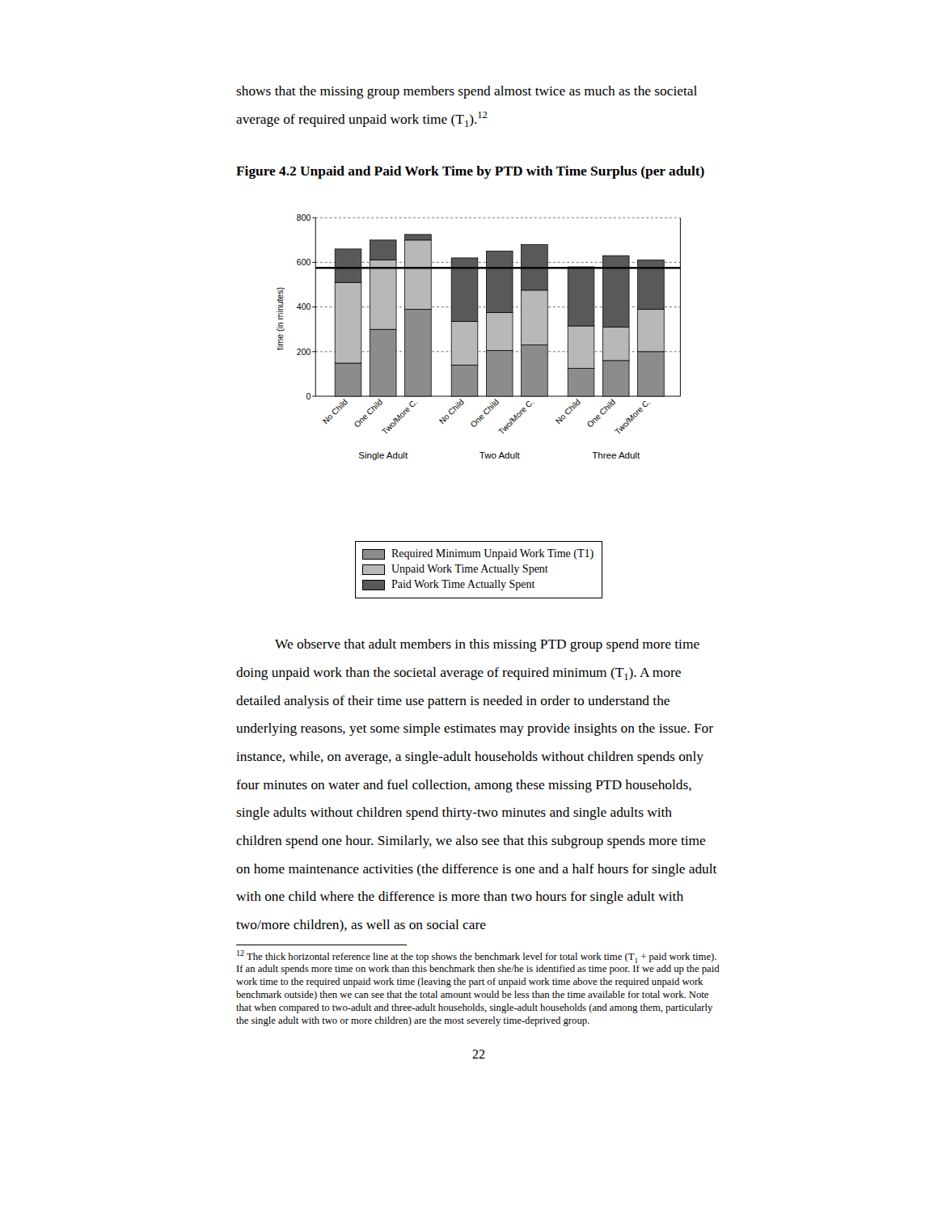shows that the missing group members spend almost twice as much as the societal average of required unpaid work time (T1).12
Figure 4.2 Unpaid and Paid Work Time by PTD with Time Surplus (per adult)
0 200 400 600 800 time (in minutes) No Child One Child Two/More C. No Child One Child Two/More C. No Child One Child Two/More C. Single Adult Two Adult Three Adult
Required Minimum Unpaid Work Time (T1)
Unpaid Work Time Actually Spent
Paid Work Time Actually Spent
We observe that adult members in this missing PTD group spend more time doing unpaid work than the societal average of required minimum (T1). A more detailed analysis of their time use pattern is needed in order to understand the underlying reasons, yet some simple estimates may provide insights on the issue. For instance, while, on average, a single-adult households without children spends only four minutes on water and fuel collection, among these missing PTD households, single adults without children spend thirty-two minutes and single adults with children spend one hour. Similarly, we also see that this subgroup spends more time on home maintenance activities (the difference is one and a half hours for single adult with one child where the difference is more than two hours for single adult with two/more children), as well as on social care
12 The thick horizontal reference line at the top shows the benchmark level for total work time (T1 + paid work time). If an adult spends more time on work than this benchmark then she/he is identified as time poor. If we add up the paid work time to the required unpaid work time (leaving the part of unpaid work time above the required unpaid work benchmark outside) then we can see that the total amount would be less than the time available for total work. Note that when compared to two-adult and three-adult households, single-adult households (and among them, particularly the single adult with two or more children) are the most severely time-deprived group.
22